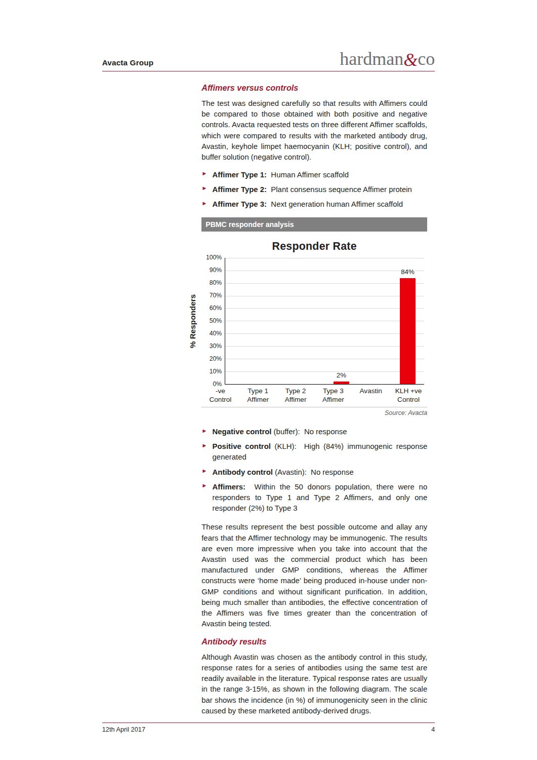Avacta Group
hardman&co
Affimers versus controls
The test was designed carefully so that results with Affimers could be compared to those obtained with both positive and negative controls. Avacta requested tests on three different Affimer scaffolds, which were compared to results with the marketed antibody drug, Avastin, keyhole limpet haemocyanin (KLH; positive control), and buffer solution (negative control).
Affimer Type 1: Human Affimer scaffold
Affimer Type 2: Plant consensus sequence Affimer protein
Affimer Type 3: Next generation human Affimer scaffold
PBMC responder analysis
Responder Rate
% Responders
100% 90% 80% 70% 60% 50% 40% 30% 20% 10% 0%
2%
84%
-ve
Control
Type 1
Affimer
Type 2
Affimer
Type 3
Affimer
Avastin
KLH +ve
Control
Source: Avacta
Negative control (buffer): No response
Positive control (KLH): High (84%) immunogenic response generated
Antibody control (Avastin): No response
Affimers: Within the 50 donors population, there were no responders to Type 1 and Type 2 Affimers, and only one responder (2%) to Type 3
These results represent the best possible outcome and allay any fears that the Affimer technology may be immunogenic. The results are even more impressive when you take into account that the Avastin used was the commercial product which has been manufactured under GMP conditions, whereas the Affimer constructs were ‘home made’ being produced in-house under non-GMP conditions and without significant purification. In addition, being much smaller than antibodies, the effective concentration of the Affimers was five times greater than the concentration of Avastin being tested.
Antibody results
Although Avastin was chosen as the antibody control in this study, response rates for a series of antibodies using the same test are readily available in the literature. Typical response rates are usually in the range 3-15%, as shown in the following diagram. The scale bar shows the incidence (in %) of immunogenicity seen in the clinic caused by these marketed antibody-derived drugs.
12th April 2017
4